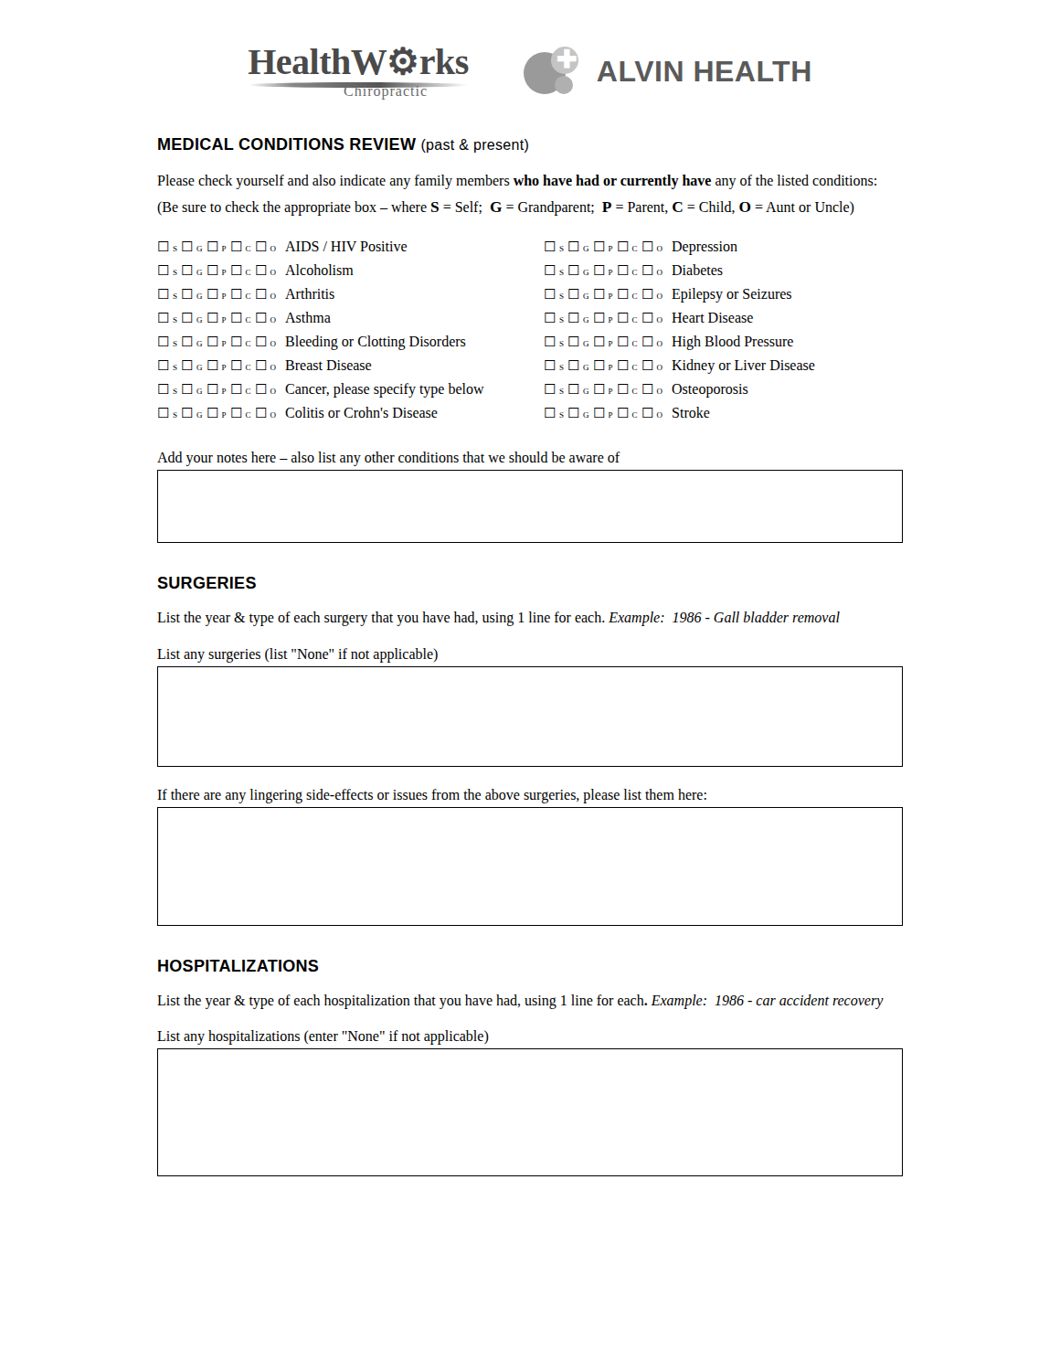HealthW⚙rks
Chiropractic
✚
ALVIN HEALTH
MEDICAL CONDITIONS REVIEW (past & present)
Please check yourself and also indicate any family members who have had or currently have any of the listed conditions:
(Be sure to check the appropriate box – where S = Self; G = Grandparent; P = Parent, C = Child, O = Aunt or Uncle)
☐ s☐ g☐ p☐ c☐ oAIDS / HIV Positive
☐ s☐ g☐ p☐ c☐ oDepression
☐ s☐ g☐ p☐ c☐ oAlcoholism
☐ s☐ g☐ p☐ c☐ oDiabetes
☐ s☐ g☐ p☐ c☐ oArthritis
☐ s☐ g☐ p☐ c☐ oEpilepsy or Seizures
☐ s☐ g☐ p☐ c☐ oAsthma
☐ s☐ g☐ p☐ c☐ oHeart Disease
☐ s☐ g☐ p☐ c☐ oBleeding or Clotting Disorders
☐ s☐ g☐ p☐ c☐ oHigh Blood Pressure
☐ s☐ g☐ p☐ c☐ oBreast Disease
☐ s☐ g☐ p☐ c☐ oKidney or Liver Disease
☐ s☐ g☐ p☐ c☐ oCancer, please specify type below
☐ s☐ g☐ p☐ c☐ oOsteoporosis
☐ s☐ g☐ p☐ c☐ oColitis or Crohn's Disease
☐ s☐ g☐ p☐ c☐ oStroke
Add your notes here – also list any other conditions that we should be aware of
SURGERIES
List the year & type of each surgery that you have had, using 1 line for each. Example: 1986 - Gall bladder removal
List any surgeries (list "None" if not applicable)
If there are any lingering side-effects or issues from the above surgeries, please list them here:
HOSPITALIZATIONS
List the year & type of each hospitalization that you have had, using 1 line for each. Example: 1986 - car accident recovery
List any hospitalizations (enter "None" if not applicable)